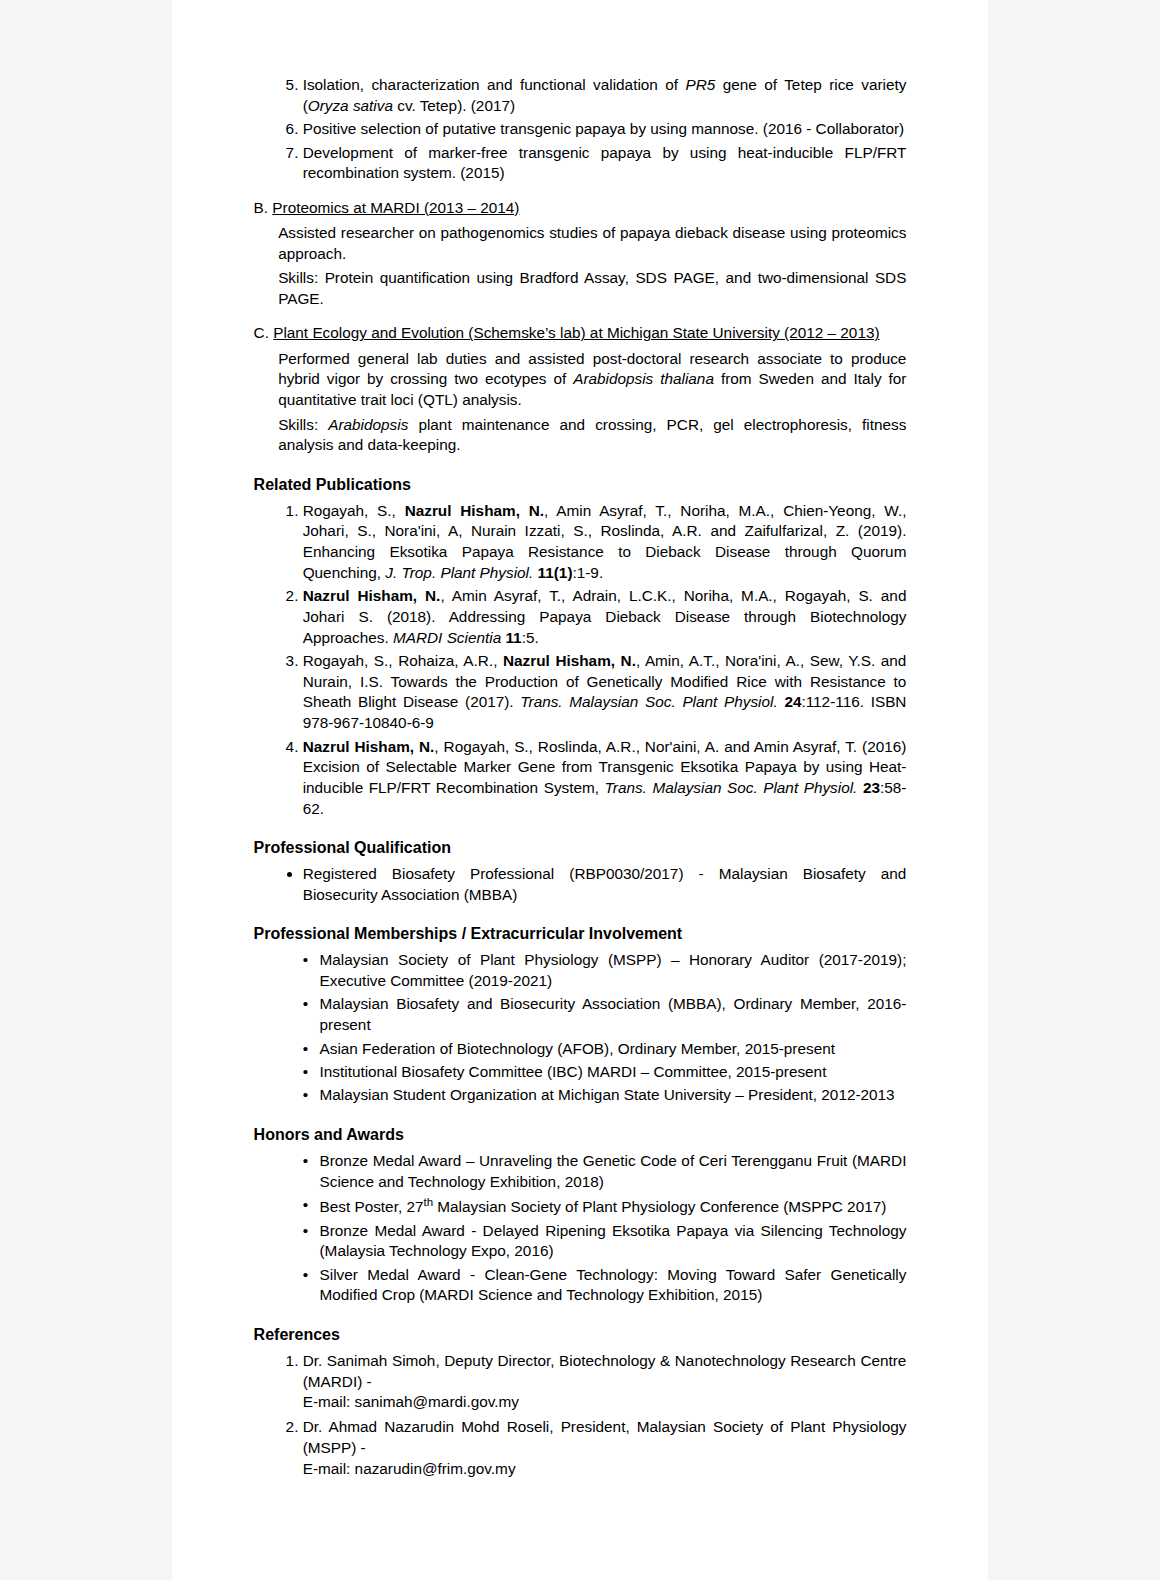Isolation, characterization and functional validation of PR5 gene of Tetep rice variety (Oryza sativa cv. Tetep). (2017)
Positive selection of putative transgenic papaya by using mannose. (2016 - Collaborator)
Development of marker-free transgenic papaya by using heat-inducible FLP/FRT recombination system. (2015)
B. Proteomics at MARDI (2013 – 2014)
Assisted researcher on pathogenomics studies of papaya dieback disease using proteomics approach.
Skills: Protein quantification using Bradford Assay, SDS PAGE, and two-dimensional SDS PAGE.
C. Plant Ecology and Evolution (Schemske’s lab) at Michigan State University (2012 – 2013)
Performed general lab duties and assisted post-doctoral research associate to produce hybrid vigor by crossing two ecotypes of Arabidopsis thaliana from Sweden and Italy for quantitative trait loci (QTL) analysis.
Skills: Arabidopsis plant maintenance and crossing, PCR, gel electrophoresis, fitness analysis and data-keeping.
Related Publications
Rogayah, S., Nazrul Hisham, N., Amin Asyraf, T., Noriha, M.A., Chien-Yeong, W., Johari, S., Nora'ini, A, Nurain Izzati, S., Roslinda, A.R. and Zaifulfarizal, Z. (2019). Enhancing Eksotika Papaya Resistance to Dieback Disease through Quorum Quenching, J. Trop. Plant Physiol. 11(1):1-9.
Nazrul Hisham, N., Amin Asyraf, T., Adrain, L.C.K., Noriha, M.A., Rogayah, S. and Johari S. (2018). Addressing Papaya Dieback Disease through Biotechnology Approaches. MARDI Scientia 11:5.
Rogayah, S., Rohaiza, A.R., Nazrul Hisham, N., Amin, A.T., Nora'ini, A., Sew, Y.S. and Nurain, I.S. Towards the Production of Genetically Modified Rice with Resistance to Sheath Blight Disease (2017). Trans. Malaysian Soc. Plant Physiol. 24:112-116. ISBN 978-967-10840-6-9
Nazrul Hisham, N., Rogayah, S., Roslinda, A.R., Nor'aini, A. and Amin Asyraf, T. (2016) Excision of Selectable Marker Gene from Transgenic Eksotika Papaya by using Heat-inducible FLP/FRT Recombination System, Trans. Malaysian Soc. Plant Physiol. 23:58-62.
Professional Qualification
Registered Biosafety Professional (RBP0030/2017) - Malaysian Biosafety and Biosecurity Association (MBBA)
Professional Memberships / Extracurricular Involvement
Malaysian Society of Plant Physiology (MSPP) – Honorary Auditor (2017-2019); Executive Committee (2019-2021)
Malaysian Biosafety and Biosecurity Association (MBBA), Ordinary Member, 2016-present
Asian Federation of Biotechnology (AFOB), Ordinary Member, 2015-present
Institutional Biosafety Committee (IBC) MARDI – Committee, 2015-present
Malaysian Student Organization at Michigan State University – President, 2012-2013
Honors and Awards
Bronze Medal Award – Unraveling the Genetic Code of Ceri Terengganu Fruit (MARDI Science and Technology Exhibition, 2018)
Best Poster, 27th Malaysian Society of Plant Physiology Conference (MSPPC 2017)
Bronze Medal Award - Delayed Ripening Eksotika Papaya via Silencing Technology (Malaysia Technology Expo, 2016)
Silver Medal Award - Clean-Gene Technology: Moving Toward Safer Genetically Modified Crop (MARDI Science and Technology Exhibition, 2015)
References
Dr. Sanimah Simoh, Deputy Director, Biotechnology & Nanotechnology Research Centre (MARDI) -
E-mail: sanimah@mardi.gov.my
Dr. Ahmad Nazarudin Mohd Roseli, President, Malaysian Society of Plant Physiology (MSPP) -
E-mail: nazarudin@frim.gov.my